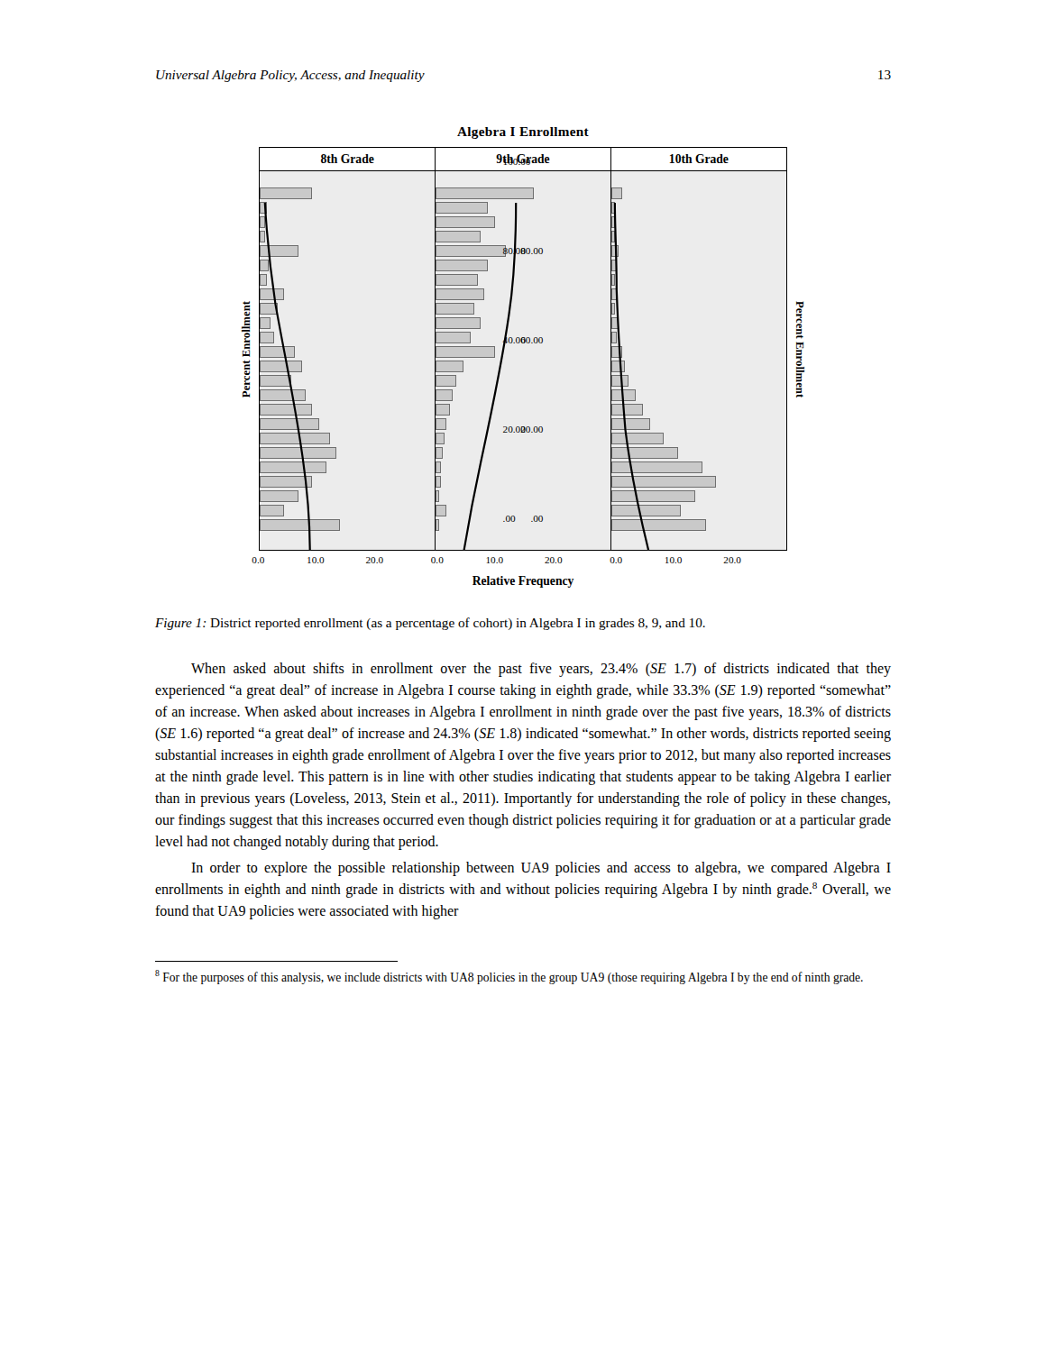Universal Algebra Policy, Access, and Inequality 13
Algebra I Enrollment
Percent Enrollment
100.00 80.00 60.00 20.00 .00
8th Grade
9th Grade
10th Grade
100.00 80.00 40.00 20.00 .00
Percent Enrollment
0.0 10.0 20.0
0.0 10.0 20.0
0.0 10.0 20.0
Relative Frequency
Figure 1: District reported enrollment (as a percentage of cohort) in Algebra I in grades 8, 9, and 10.
When asked about shifts in enrollment over the past five years, 23.4% (SE 1.7) of districts indicated that they experienced “a great deal” of increase in Algebra I course taking in eighth grade, while 33.3% (SE 1.9) reported “somewhat” of an increase. When asked about increases in Algebra I enrollment in ninth grade over the past five years, 18.3% of districts (SE 1.6) reported “a great deal” of increase and 24.3% (SE 1.8) indicated “somewhat.” In other words, districts reported seeing substantial increases in eighth grade enrollment of Algebra I over the five years prior to 2012, but many also reported increases at the ninth grade level. This pattern is in line with other studies indicating that students appear to be taking Algebra I earlier than in previous years (Loveless, 2013, Stein et al., 2011). Importantly for understanding the role of policy in these changes, our findings suggest that this increases occurred even though district policies requiring it for graduation or at a particular grade level had not changed notably during that period.
In order to explore the possible relationship between UA9 policies and access to algebra, we compared Algebra I enrollments in eighth and ninth grade in districts with and without policies requiring Algebra I by ninth grade.8 Overall, we found that UA9 policies were associated with higher
8 For the purposes of this analysis, we include districts with UA8 policies in the group UA9 (those requiring Algebra I by the end of ninth grade.